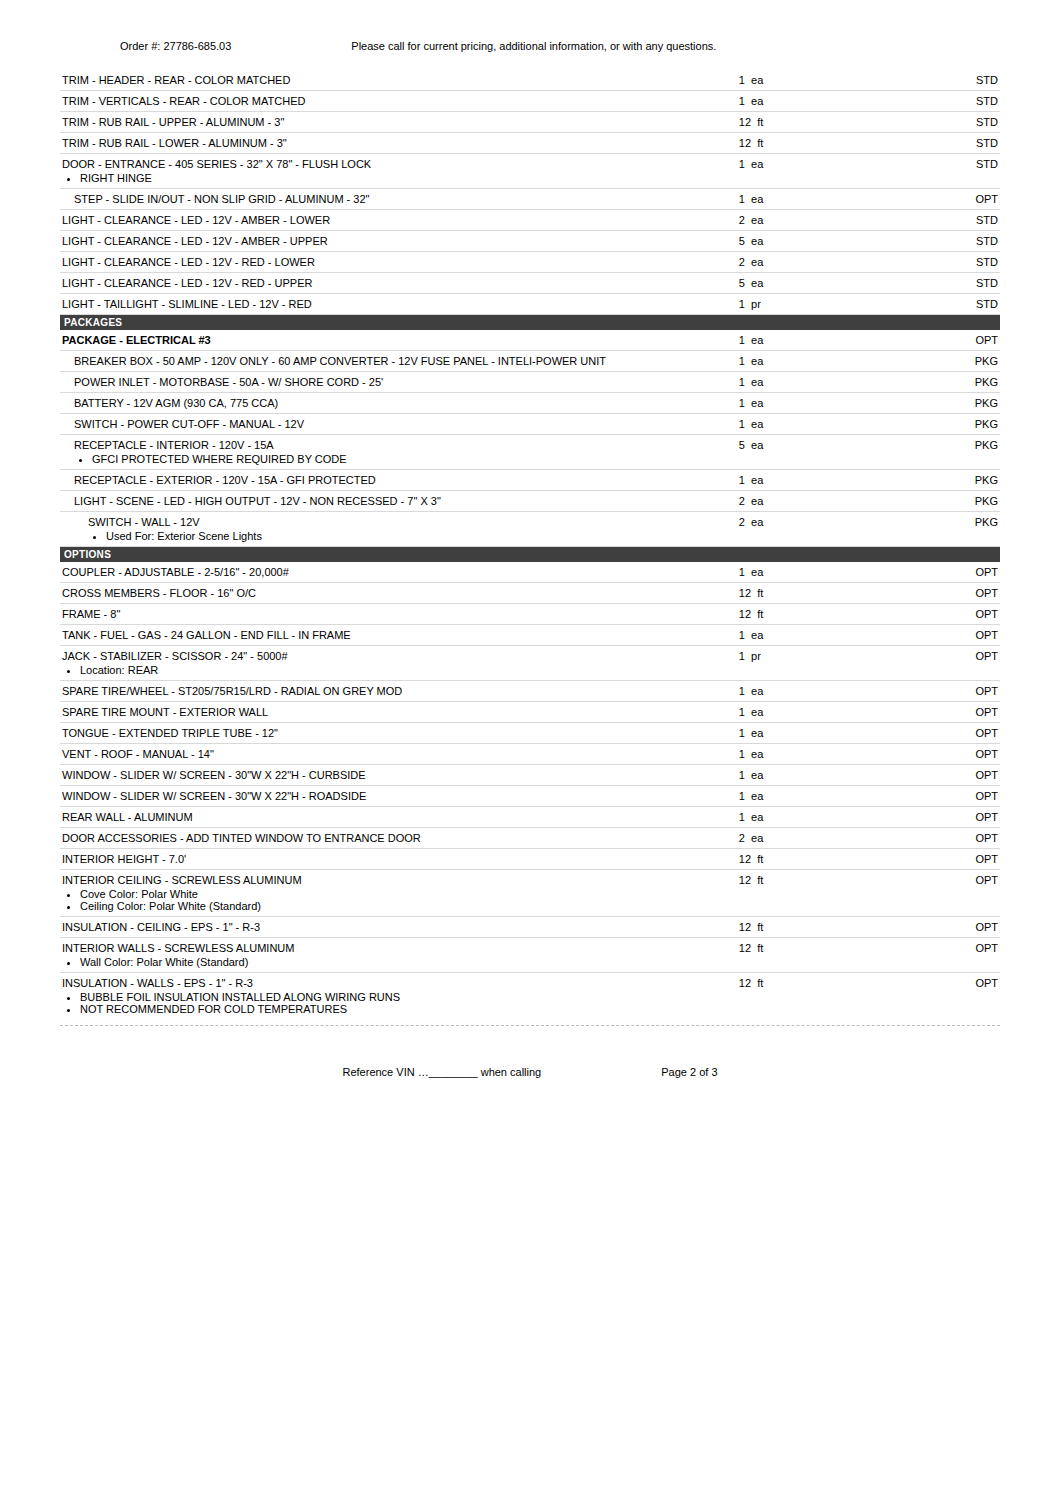Order #: 27786-685.03
Please call for current pricing, additional information, or with any questions.
| TRIM - HEADER - REAR - COLOR MATCHED | 1 ea | STD |
| TRIM - VERTICALS - REAR - COLOR MATCHED | 1 ea | STD |
| TRIM - RUB RAIL - UPPER - ALUMINUM - 3" | 12 ft | STD |
| TRIM - RUB RAIL - LOWER - ALUMINUM - 3" | 12 ft | STD |
| DOOR - ENTRANCE - 405 SERIES - 32" X 78" - FLUSH LOCK RIGHT HINGE | 1 ea | STD |
| STEP - SLIDE IN/OUT - NON SLIP GRID - ALUMINUM - 32" | 1 ea | OPT |
| LIGHT - CLEARANCE - LED - 12V - AMBER - LOWER | 2 ea | STD |
| LIGHT - CLEARANCE - LED - 12V - AMBER - UPPER | 5 ea | STD |
| LIGHT - CLEARANCE - LED - 12V - RED - LOWER | 2 ea | STD |
| LIGHT - CLEARANCE - LED - 12V - RED - UPPER | 5 ea | STD |
| LIGHT - TAILLIGHT - SLIMLINE - LED - 12V - RED | 1 pr | STD |
| PACKAGES |
| PACKAGE - ELECTRICAL #3 | 1 ea | OPT |
| BREAKER BOX - 50 AMP - 120V ONLY - 60 AMP CONVERTER - 12V FUSE PANEL - INTELI-POWER UNIT | 1 ea | PKG |
| POWER INLET - MOTORBASE - 50A - W/ SHORE CORD - 25' | 1 ea | PKG |
| BATTERY - 12V AGM (930 CA, 775 CCA) | 1 ea | PKG |
| SWITCH - POWER CUT-OFF - MANUAL - 12V | 1 ea | PKG |
| RECEPTACLE - INTERIOR - 120V - 15A GFCI PROTECTED WHERE REQUIRED BY CODE | 5 ea | PKG |
| RECEPTACLE - EXTERIOR - 120V - 15A - GFI PROTECTED | 1 ea | PKG |
| LIGHT - SCENE - LED - HIGH OUTPUT - 12V - NON RECESSED - 7" X 3" | 2 ea | PKG |
| SWITCH - WALL - 12V Used For: Exterior Scene Lights | 2 ea | PKG |
| OPTIONS |
| COUPLER - ADJUSTABLE - 2-5/16" - 20,000# | 1 ea | OPT |
| CROSS MEMBERS - FLOOR - 16" O/C | 12 ft | OPT |
| FRAME - 8" | 12 ft | OPT |
| TANK - FUEL - GAS - 24 GALLON - END FILL - IN FRAME | 1 ea | OPT |
| JACK - STABILIZER - SCISSOR - 24" - 5000# Location: REAR | 1 pr | OPT |
| SPARE TIRE/WHEEL - ST205/75R15/LRD - RADIAL ON GREY MOD | 1 ea | OPT |
| SPARE TIRE MOUNT - EXTERIOR WALL | 1 ea | OPT |
| TONGUE - EXTENDED TRIPLE TUBE - 12" | 1 ea | OPT |
| VENT - ROOF - MANUAL - 14" | 1 ea | OPT |
| WINDOW - SLIDER W/ SCREEN - 30"W X 22"H - CURBSIDE | 1 ea | OPT |
| WINDOW - SLIDER W/ SCREEN - 30"W X 22"H - ROADSIDE | 1 ea | OPT |
| REAR WALL - ALUMINUM | 1 ea | OPT |
| DOOR ACCESSORIES - ADD TINTED WINDOW TO ENTRANCE DOOR | 2 ea | OPT |
| INTERIOR HEIGHT - 7.0' | 12 ft | OPT |
| INTERIOR CEILING - SCREWLESS ALUMINUM Cove Color: Polar White Ceiling Color: Polar White (Standard) | 12 ft | OPT |
| INSULATION - CEILING - EPS - 1" - R-3 | 12 ft | OPT |
| INTERIOR WALLS - SCREWLESS ALUMINUM Wall Color: Polar White (Standard) | 12 ft | OPT |
| INSULATION - WALLS - EPS - 1" - R-3 BUBBLE FOIL INSULATION INSTALLED ALONG WIRING RUNS NOT RECOMMENDED FOR COLD TEMPERATURES | 12 ft | OPT |
Reference VIN …________ when calling
Page 2 of 3